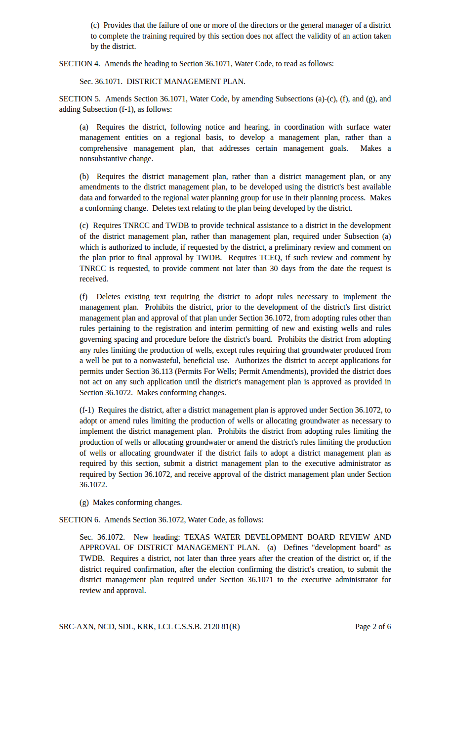(c) Provides that the failure of one or more of the directors or the general manager of a district to complete the training required by this section does not affect the validity of an action taken by the district.
SECTION 4. Amends the heading to Section 36.1071, Water Code, to read as follows:
Sec. 36.1071. DISTRICT MANAGEMENT PLAN.
SECTION 5. Amends Section 36.1071, Water Code, by amending Subsections (a)-(c), (f), and (g), and adding Subsection (f-1), as follows:
(a) Requires the district, following notice and hearing, in coordination with surface water management entities on a regional basis, to develop a management plan, rather than a comprehensive management plan, that addresses certain management goals. Makes a nonsubstantive change.
(b) Requires the district management plan, rather than a district management plan, or any amendments to the district management plan, to be developed using the district's best available data and forwarded to the regional water planning group for use in their planning process. Makes a conforming change. Deletes text relating to the plan being developed by the district.
(c) Requires TNRCC and TWDB to provide technical assistance to a district in the development of the district management plan, rather than management plan, required under Subsection (a) which is authorized to include, if requested by the district, a preliminary review and comment on the plan prior to final approval by TWDB. Requires TCEQ, if such review and comment by TNRCC is requested, to provide comment not later than 30 days from the date the request is received.
(f) Deletes existing text requiring the district to adopt rules necessary to implement the management plan. Prohibits the district, prior to the development of the district's first district management plan and approval of that plan under Section 36.1072, from adopting rules other than rules pertaining to the registration and interim permitting of new and existing wells and rules governing spacing and procedure before the district's board. Prohibits the district from adopting any rules limiting the production of wells, except rules requiring that groundwater produced from a well be put to a nonwasteful, beneficial use. Authorizes the district to accept applications for permits under Section 36.113 (Permits For Wells; Permit Amendments), provided the district does not act on any such application until the district's management plan is approved as provided in Section 36.1072. Makes conforming changes.
(f-1) Requires the district, after a district management plan is approved under Section 36.1072, to adopt or amend rules limiting the production of wells or allocating groundwater as necessary to implement the district management plan. Prohibits the district from adopting rules limiting the production of wells or allocating groundwater or amend the district's rules limiting the production of wells or allocating groundwater if the district fails to adopt a district management plan as required by this section, submit a district management plan to the executive administrator as required by Section 36.1072, and receive approval of the district management plan under Section 36.1072.
(g) Makes conforming changes.
SECTION 6. Amends Section 36.1072, Water Code, as follows:
Sec. 36.1072. New heading: TEXAS WATER DEVELOPMENT BOARD REVIEW AND APPROVAL OF DISTRICT MANAGEMENT PLAN. (a) Defines "development board" as TWDB. Requires a district, not later than three years after the creation of the district or, if the district required confirmation, after the election confirming the district's creation, to submit the district management plan required under Section 36.1071 to the executive administrator for review and approval.
SRC-AXN, NCD, SDL, KRK, LCL C.S.S.B. 2120 81(R)
Page 2 of 6